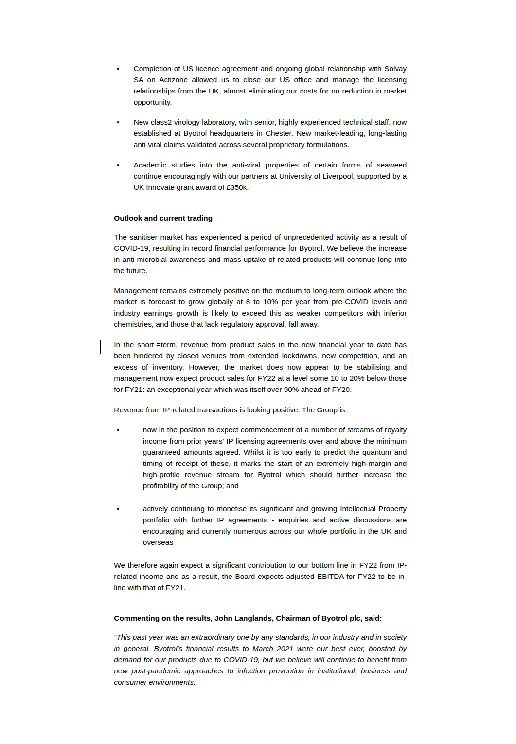Completion of US licence agreement and ongoing global relationship with Solvay SA on Actizone allowed us to close our US office and manage the licensing relationships from the UK, almost eliminating our costs for no reduction in market opportunity.
New class2 virology laboratory, with senior, highly experienced technical staff, now established at Byotrol headquarters in Chester. New market-leading, long-lasting anti-viral claims validated across several proprietary formulations.
Academic studies into the anti-viral properties of certain forms of seaweed continue encouragingly with our partners at University of Liverpool, supported by a UK Innovate grant award of £350k.
Outlook and current trading
The sanitiser market has experienced a period of unprecedented activity as a result of COVID-19, resulting in record financial performance for Byotrol. We believe the increase in anti-microbial awareness and mass-uptake of related products will continue long into the future.
Management remains extremely positive on the medium to long-term outlook where the market is forecast to grow globally at 8 to 10% per year from pre-COVID levels and industry earnings growth is likely to exceed this as weaker competitors with inferior chemistries, and those that lack regulatory approval, fall away.
In the short-=term, revenue from product sales in the new financial year to date has been hindered by closed venues from extended lockdowns, new competition, and an excess of inventory. However, the market does now appear to be stabilising and management now expect product sales for FY22 at a level some 10 to 20% below those for FY21: an exceptional year which was itself over 90% ahead of FY20.
Revenue from IP-related transactions is looking positive. The Group is:
now in the position to expect commencement of a number of streams of royalty income from prior years’ IP licensing agreements over and above the minimum guaranteed amounts agreed. Whilst it is too early to predict the quantum and timing of receipt of these, it marks the start of an extremely high-margin and high-profile revenue stream for Byotrol which should further increase the profitability of the Group; and
actively continuing to monetise its significant and growing Intellectual Property portfolio with further IP agreements - enquiries and active discussions are encouraging and currently numerous across our whole portfolio in the UK and overseas
We therefore again expect a significant contribution to our bottom line in FY22 from IP-related income and as a result, the Board expects adjusted EBITDA for FY22 to be in-line with that of FY21.
Commenting on the results, John Langlands, Chairman of Byotrol plc, said:
“This past year was an extraordinary one by any standards, in our industry and in society in general. Byotrol’s financial results to March 2021 were our best ever, boosted by demand for our products due to COVID-19, but we believe will continue to benefit from new post-pandemic approaches to infection prevention in institutional, business and consumer environments.